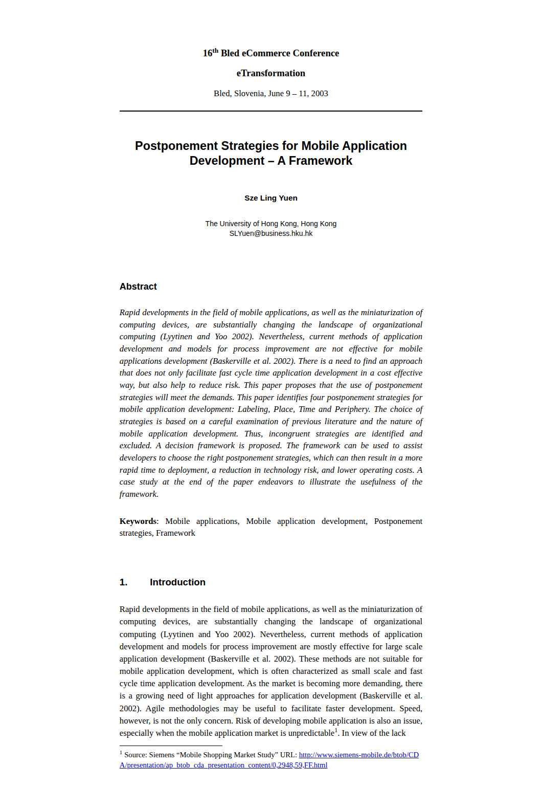16th Bled eCommerce Conference
eTransformation
Bled, Slovenia, June 9 – 11, 2003
Postponement Strategies for Mobile Application
Development – A Framework
Sze Ling Yuen
The University of Hong Kong, Hong Kong
SLYuen@business.hku.hk
Abstract
Rapid developments in the field of mobile applications, as well as the miniaturization of computing devices, are substantially changing the landscape of organizational computing (Lyytinen and Yoo 2002). Nevertheless, current methods of application development and models for process improvement are not effective for mobile applications development (Baskerville et al. 2002). There is a need to find an approach that does not only facilitate fast cycle time application development in a cost effective way, but also help to reduce risk. This paper proposes that the use of postponement strategies will meet the demands. This paper identifies four postponement strategies for mobile application development: Labeling, Place, Time and Periphery. The choice of strategies is based on a careful examination of previous literature and the nature of mobile application development. Thus, incongruent strategies are identified and excluded. A decision framework is proposed. The framework can be used to assist developers to choose the right postponement strategies, which can then result in a more rapid time to deployment, a reduction in technology risk, and lower operating costs. A case study at the end of the paper endeavors to illustrate the usefulness of the framework.
Keywords: Mobile applications, Mobile application development, Postponement strategies, Framework
1. Introduction
Rapid developments in the field of mobile applications, as well as the miniaturization of computing devices, are substantially changing the landscape of organizational computing (Lyytinen and Yoo 2002). Nevertheless, current methods of application development and models for process improvement are mostly effective for large scale application development (Baskerville et al. 2002). These methods are not suitable for mobile application development, which is often characterized as small scale and fast cycle time application development. As the market is becoming more demanding, there is a growing need of light approaches for application development (Baskerville et al. 2002). Agile methodologies may be useful to facilitate faster development. Speed, however, is not the only concern. Risk of developing mobile application is also an issue, especially when the mobile application market is unpredictable1. In view of the lack
1 Source: Siemens “Mobile Shopping Market Study” URL: http://www.siemens-mobile.de/btob/CDA/presentation/ap_btob_cda_presentation_content/0,2948,59,FF.html